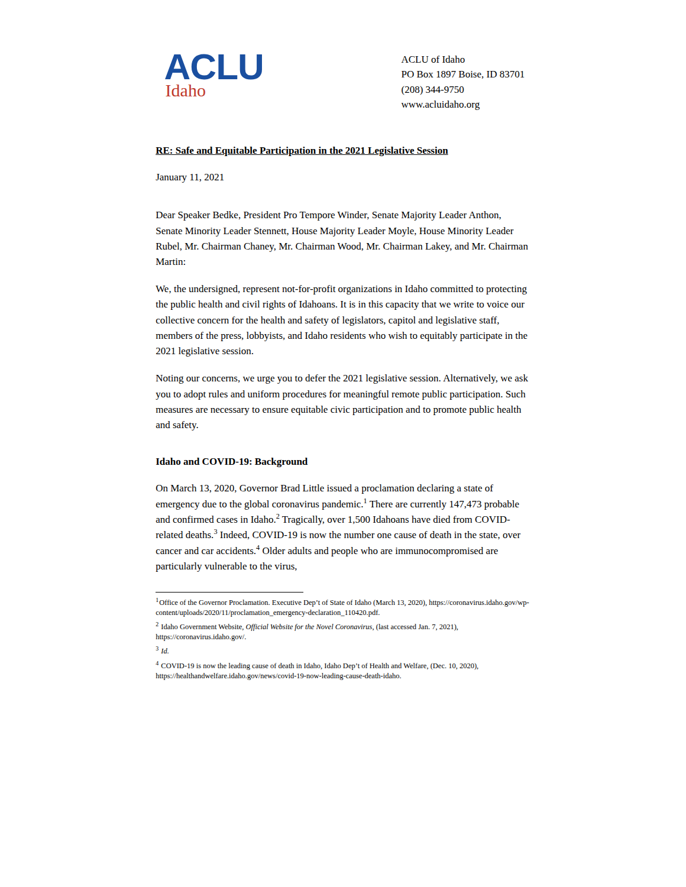ACLU Idaho
ACLU of Idaho
PO Box 1897 Boise, ID 83701
(208) 344-9750
www.acluidaho.org
RE: Safe and Equitable Participation in the 2021 Legislative Session
January 11, 2021
Dear Speaker Bedke, President Pro Tempore Winder, Senate Majority Leader Anthon, Senate Minority Leader Stennett, House Majority Leader Moyle, House Minority Leader Rubel, Mr. Chairman Chaney, Mr. Chairman Wood, Mr. Chairman Lakey, and Mr. Chairman Martin:
We, the undersigned, represent not-for-profit organizations in Idaho committed to protecting the public health and civil rights of Idahoans. It is in this capacity that we write to voice our collective concern for the health and safety of legislators, capitol and legislative staff, members of the press, lobbyists, and Idaho residents who wish to equitably participate in the 2021 legislative session.
Noting our concerns, we urge you to defer the 2021 legislative session. Alternatively, we ask you to adopt rules and uniform procedures for meaningful remote public participation. Such measures are necessary to ensure equitable civic participation and to promote public health and safety.
Idaho and COVID-19: Background
On March 13, 2020, Governor Brad Little issued a proclamation declaring a state of emergency due to the global coronavirus pandemic.1 There are currently 147,473 probable and confirmed cases in Idaho.2 Tragically, over 1,500 Idahoans have died from COVID-related deaths.3 Indeed, COVID-19 is now the number one cause of death in the state, over cancer and car accidents.4 Older adults and people who are immunocompromised are particularly vulnerable to the virus,
1 Office of the Governor Proclamation. Executive Dep’t of State of Idaho (March 13, 2020), https://coronavirus.idaho.gov/wp-content/uploads/2020/11/proclamation_emergency-declaration_110420.pdf.
2 Idaho Government Website, Official Website for the Novel Coronavirus, (last accessed Jan. 7, 2021), https://coronavirus.idaho.gov/.
3 Id.
4 COVID-19 is now the leading cause of death in Idaho, Idaho Dep’t of Health and Welfare, (Dec. 10, 2020), https://healthandwelfare.idaho.gov/news/covid-19-now-leading-cause-death-idaho.